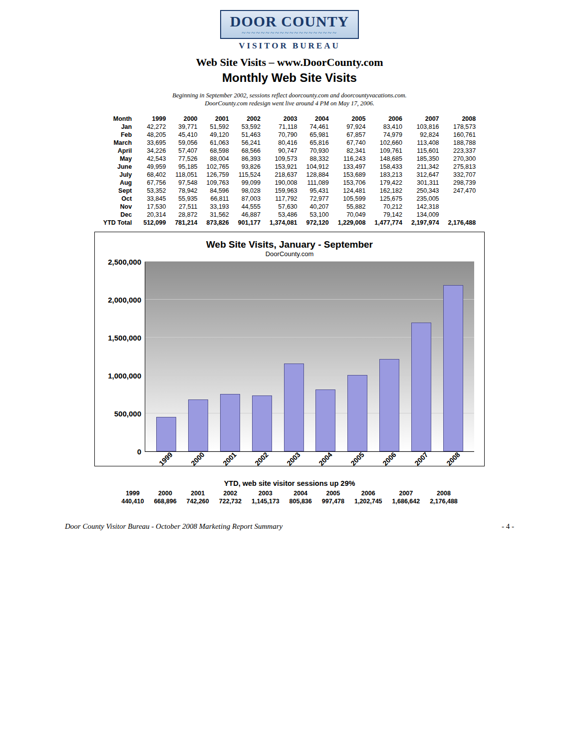DOOR COUNTY
~~~~~~~~~~~~~~~~~~~~
VISITOR BUREAU
Web Site Visits – www.DoorCounty.com
Monthly Web Site Visits
Beginning in September 2002, sessions reflect doorcounty.com and doorcountyvacations.com.
DoorCounty.com redesign went live around 4 PM on May 17, 2006.
| Month | 1999 | 2000 | 2001 | 2002 | 2003 | 2004 | 2005 | 2006 | 2007 | 2008 |
| --- | --- | --- | --- | --- | --- | --- | --- | --- | --- | --- |
| Jan | 42,272 | 39,771 | 51,592 | 53,592 | 71,118 | 74,461 | 97,924 | 83,410 | 103,816 | 178,573 |
| Feb | 48,205 | 45,410 | 49,120 | 51,463 | 70,790 | 65,981 | 67,857 | 74,979 | 92,824 | 160,761 |
| March | 33,695 | 59,056 | 61,063 | 56,241 | 80,416 | 65,816 | 67,740 | 102,660 | 113,408 | 188,788 |
| April | 34,226 | 57,407 | 68,598 | 68,566 | 90,747 | 70,930 | 82,341 | 109,761 | 115,601 | 223,337 |
| May | 42,543 | 77,526 | 88,004 | 86,393 | 109,573 | 88,332 | 116,243 | 148,685 | 185,350 | 270,300 |
| June | 49,959 | 95,185 | 102,765 | 93,826 | 153,921 | 104,912 | 133,497 | 158,433 | 211,342 | 275,813 |
| July | 68,402 | 118,051 | 126,759 | 115,524 | 218,637 | 128,884 | 153,689 | 183,213 | 312,647 | 332,707 |
| Aug | 67,756 | 97,548 | 109,763 | 99,099 | 190,008 | 111,089 | 153,706 | 179,422 | 301,311 | 298,739 |
| Sept | 53,352 | 78,942 | 84,596 | 98,028 | 159,963 | 95,431 | 124,481 | 162,182 | 250,343 | 247,470 |
| Oct | 33,845 | 55,935 | 66,811 | 87,003 | 117,792 | 72,977 | 105,599 | 125,675 | 235,005 | |
| Nov | 17,530 | 27,511 | 33,193 | 44,555 | 57,630 | 40,207 | 55,882 | 70,212 | 142,318 | |
| Dec | 20,314 | 28,872 | 31,562 | 46,887 | 53,486 | 53,100 | 70,049 | 79,142 | 134,009 | |
| YTD Total | 512,099 | 781,214 | 873,826 | 901,177 | 1,374,081 | 972,120 | 1,229,008 | 1,477,774 | 2,197,974 | 2,176,488 |
Web Site Visits, January - September
DoorCounty.com
2,500,000
2,000,000
1,500,000
1,000,000
500,000
0
1999 2000 2001 2002 2003 2004 2005 2006 2007 2008
YTD, web site visitor sessions up 29%
| 1999 | 2000 | 2001 | 2002 | 2003 | 2004 | 2005 | 2006 | 2007 | 2008 |
| --- | --- | --- | --- | --- | --- | --- | --- | --- | --- |
| 440,410 | 668,896 | 742,260 | 722,732 | 1,145,173 | 805,836 | 997,478 | 1,202,745 | 1,686,642 | 2,176,488 |
Door County Visitor Bureau - October 2008 Marketing Report Summary
- 4 -